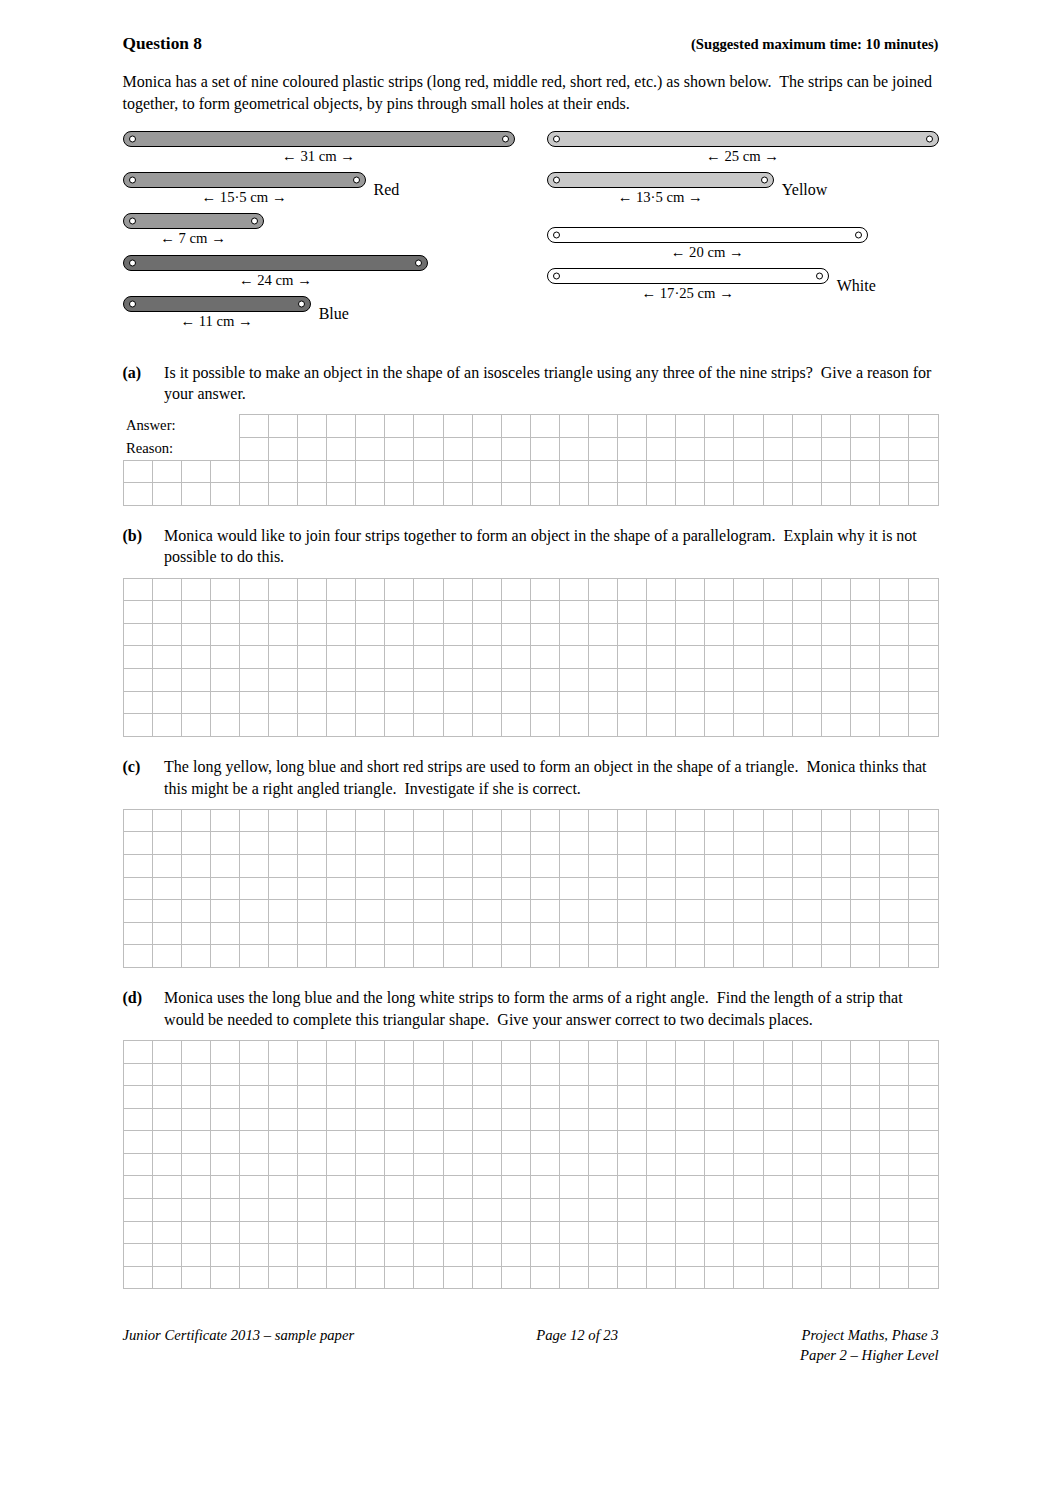Question 8 (Suggested maximum time: 10 minutes)
Monica has a set of nine coloured plastic strips (long red, middle red, short red, etc.) as shown below. The strips can be joined together, to form geometrical objects, by pins through small holes at their ends.
31 cm
15·5 cm
Red
7 cm
24 cm
11 cm
Blue
25 cm
13·5 cm
Yellow
20 cm
17·25 cm
White
(a)
Is it possible to make an object in the shape of an isosceles triangle using any three of the nine strips? Give a reason for your answer.
| Answer: | | | | | | | | | | | | | | | | | | | | | | | | |
| Reason: | | | | | | | | | | | | | | | | | | | | | | | | |
(b)
Monica would like to join four strips together to form an object in the shape of a parallelogram. Explain why it is not possible to do this.
(c)
The long yellow, long blue and short red strips are used to form an object in the shape of a triangle. Monica thinks that this might be a right angled triangle. Investigate if she is correct.
(d)
Monica uses the long blue and the long white strips to form the arms of a right angle. Find the length of a strip that would be needed to complete this triangular shape. Give your answer correct to two decimals places.
Junior Certificate 2013 – sample paper
Page 12 of 23
Project Maths, Phase 3
Paper 2 – Higher Level